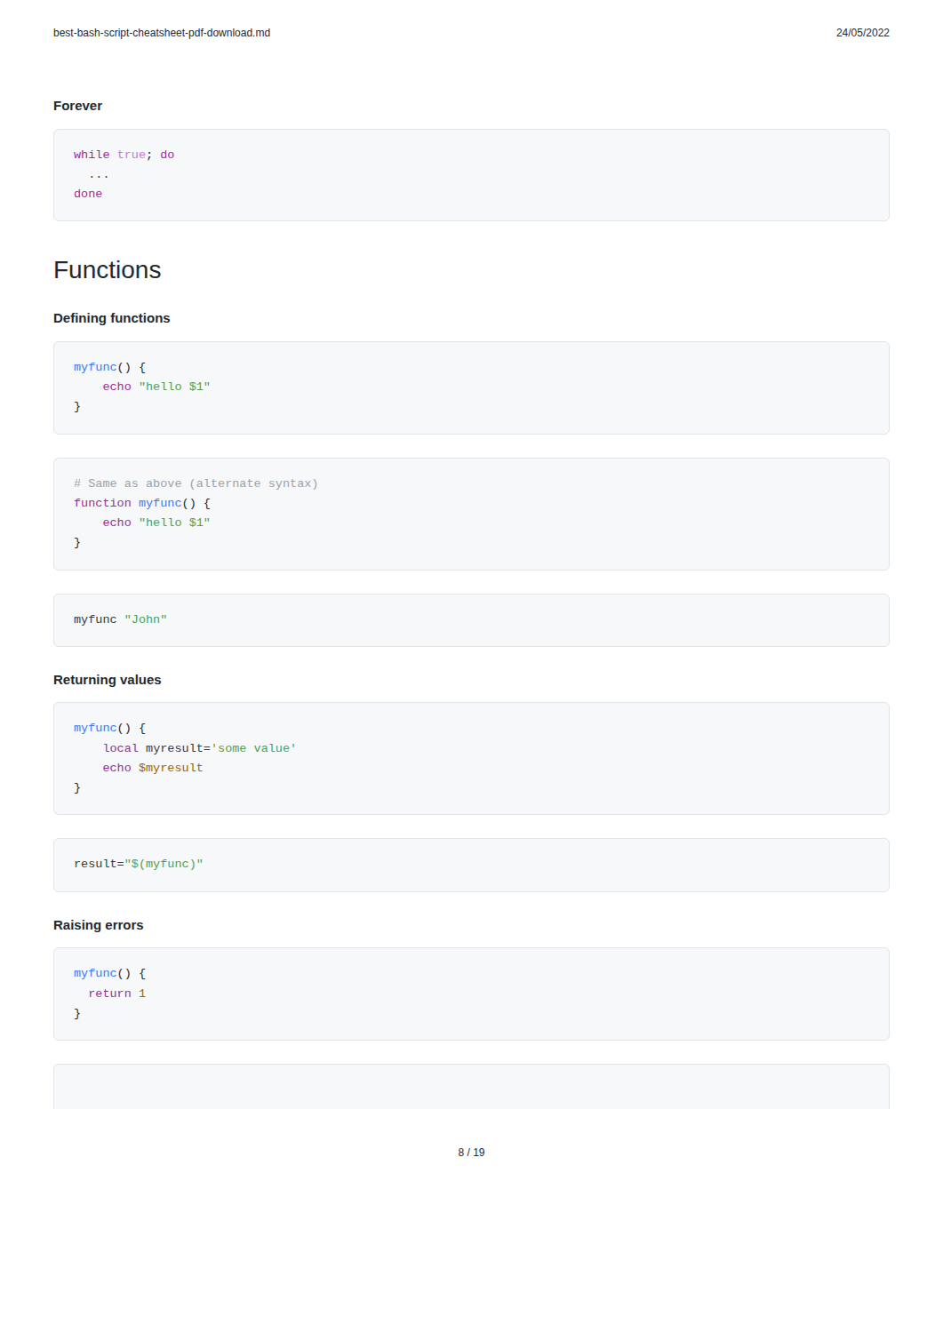best-bash-script-cheatsheet-pdf-download.md 24/05/2022
Forever
while true; do
  ...
done
Functions
Defining functions
myfunc() {
    echo "hello $1"
}
# Same as above (alternate syntax)
function myfunc() {
    echo "hello $1"
}
myfunc "John"
Returning values
myfunc() {
    local myresult='some value'
    echo $myresult
}
result="$(myfunc)"
Raising errors
myfunc() {
  return 1
}

8 / 19